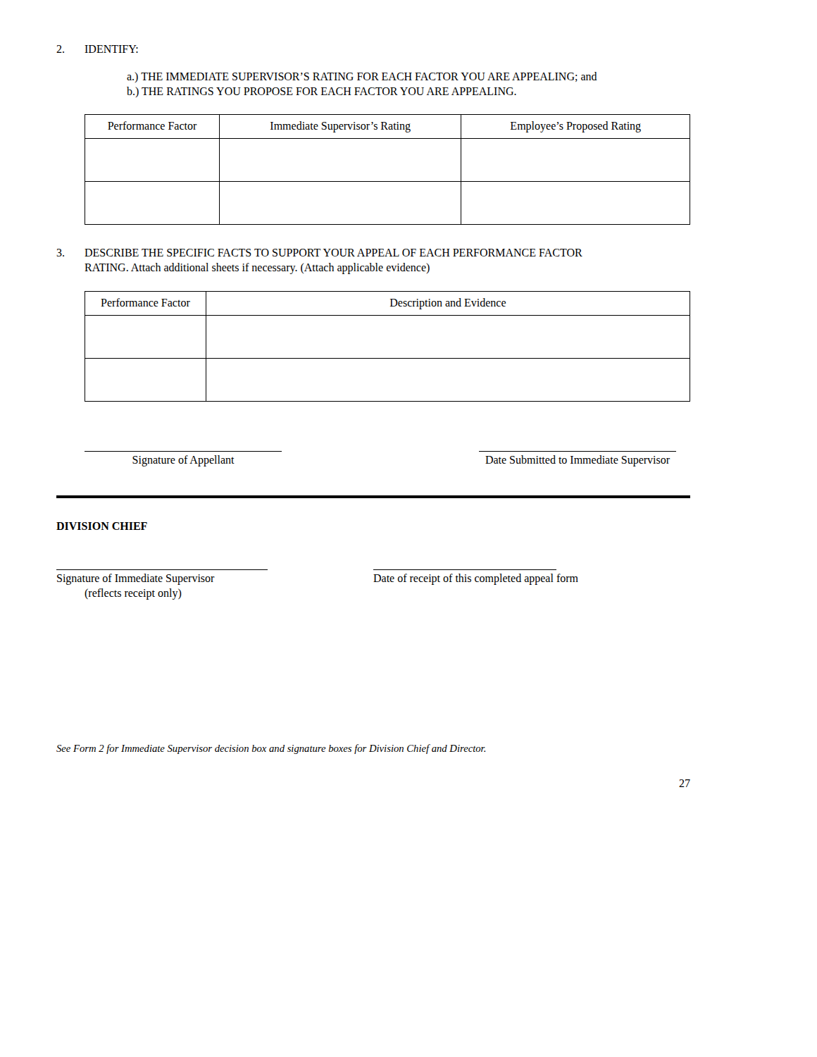IDENTIFY:
a.) THE IMMEDIATE SUPERVISOR’S RATING FOR EACH FACTOR YOU ARE APPEALING; and
b.) THE RATINGS YOU PROPOSE FOR EACH FACTOR YOU ARE APPEALING.
| Performance Factor | Immediate Supervisor’s Rating | Employee’s Proposed Rating |
| --- | --- | --- |
DESCRIBE THE SPECIFIC FACTS TO SUPPORT YOUR APPEAL OF EACH PERFORMANCE FACTOR
RATING. Attach additional sheets if necessary. (Attach applicable evidence)
| Performance Factor | Description and Evidence |
| --- | --- |
Signature of Appellant
Date Submitted to Immediate Supervisor
DIVISION CHIEF
Signature of Immediate Supervisor
(reflects receipt only)
Date of receipt of this completed appeal form
See Form 2 for Immediate Supervisor decision box and signature boxes for Division Chief and Director.
27